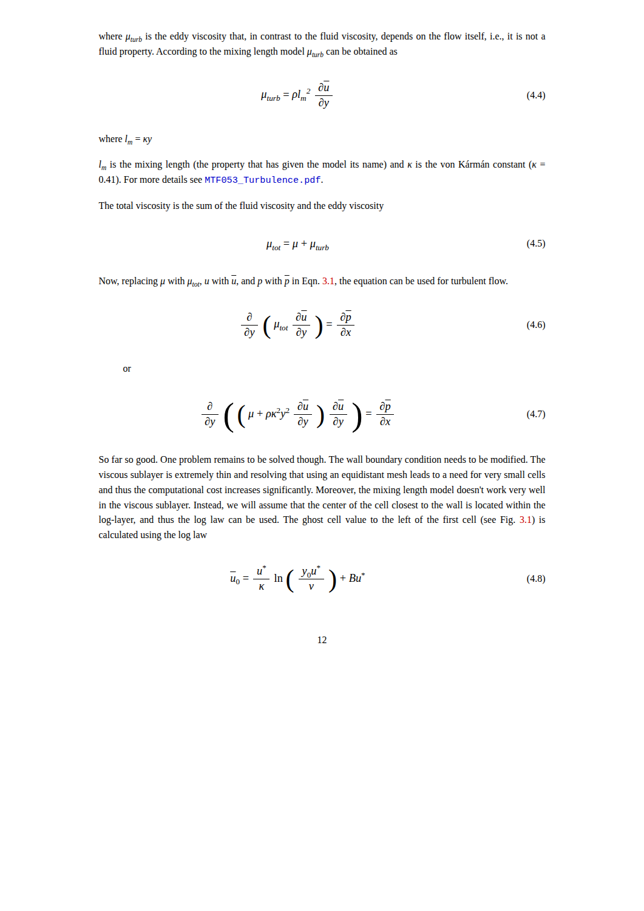where μturb is the eddy viscosity that, in contrast to the fluid viscosity, depends on the flow itself, i.e., it is not a fluid property. According to the mixing length model μturb can be obtained as
μturb = ρlm2 ∂u∂y
(4.4)
where lm = κy
lm is the mixing length (the property that has given the model its name) and κ is the von Kármán constant (κ = 0.41). For more details see MTF053_Turbulence.pdf.
The total viscosity is the sum of the fluid viscosity and the eddy viscosity
μtot = μ + μturb
(4.5)
Now, replacing μ with μtot, u with u, and p with p in Eqn. 3.1, the equation can be used for turbulent flow.
∂∂y ( μtot ∂u∂y ) = ∂p∂x
(4.6)
or
∂∂y ( ( μ + ρκ2y2 ∂u∂y ) ∂u∂y ) = ∂p∂x
(4.7)
So far so good. One problem remains to be solved though. The wall boundary condition needs to be modified. The viscous sublayer is extremely thin and resolving that using an equidistant mesh leads to a need for very small cells and thus the computational cost increases significantly. Moreover, the mixing length model doesn't work very well in the viscous sublayer. Instead, we will assume that the center of the cell closest to the wall is located within the log-layer, and thus the log law can be used. The ghost cell value to the left of the first cell (see Fig. 3.1) is calculated using the log law
u0 = u*κ ln ( y0u*ν ) + Bu*
(4.8)
12